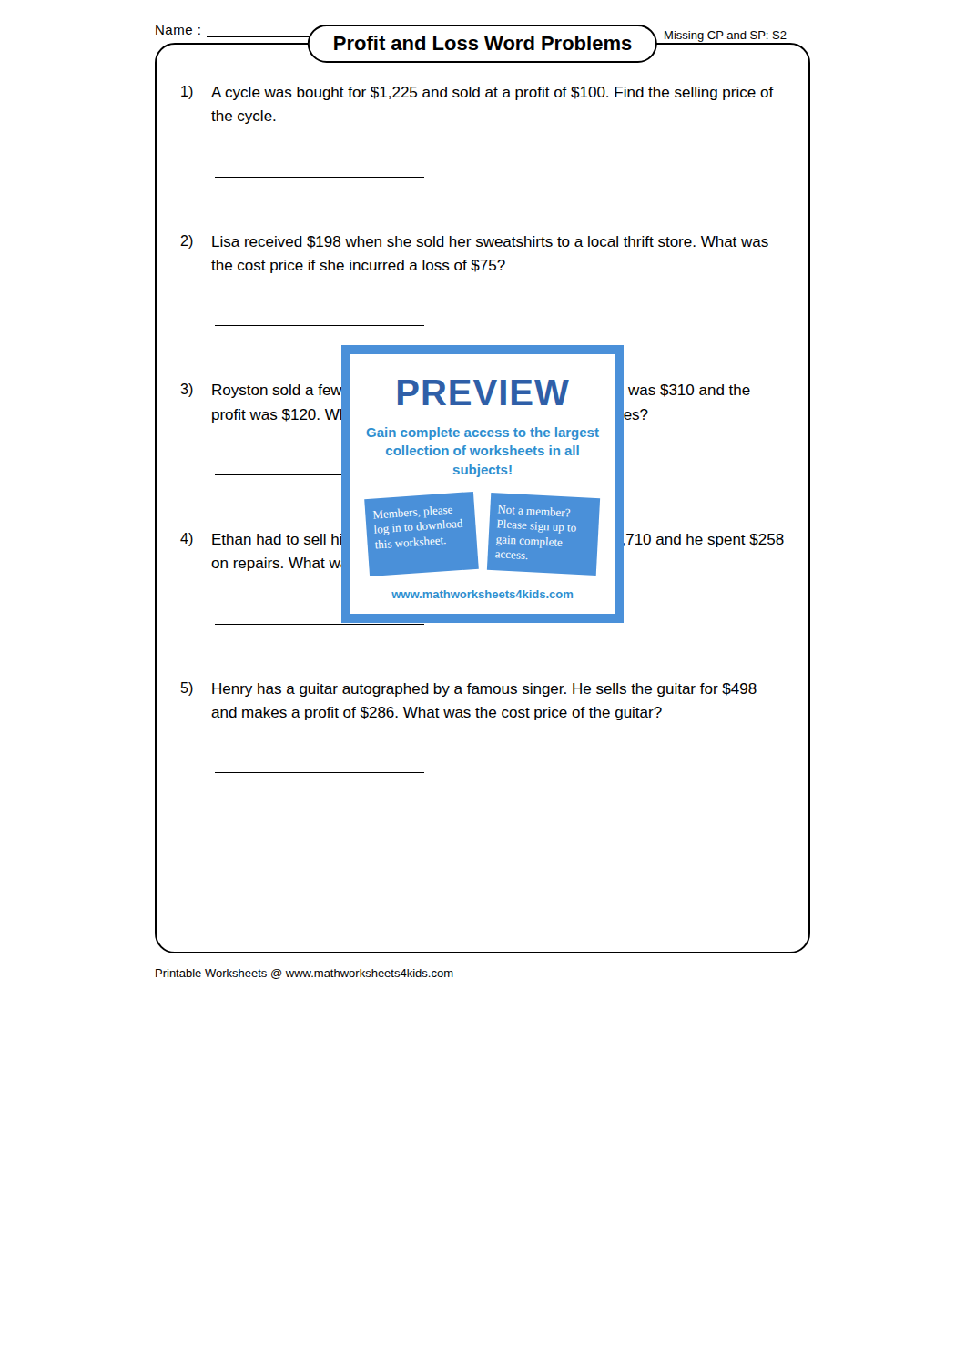Name :
Profit and Loss Word Problems
Missing CP and SP: S2
A cycle was bought for $1,225 and sold at a profit of $100. Find the selling price of the cycle.
Lisa received $198 when she sold her sweatshirts to a local thrift store. What was the cost price if she incurred a loss of $75?
Royston sold a few video games to his friend. The cost price was $310 and the profit was $120. What was the selling price of the video games?
Ethan had to sell his boat. The cost price of the boat was $8,710 and he spent $258 on repairs. What was the selling price of the boat?
Henry has a guitar autographed by a famous singer. He sells the guitar for $498 and makes a profit of $286. What was the cost price of the guitar?
PREVIEW
Gain complete access to the largest collection of worksheets in all subjects!
Members, please log in to download this worksheet.
Not a member? Please sign up to gain complete access.
www.mathworksheets4kids.com
Printable Worksheets @ www.mathworksheets4kids.com